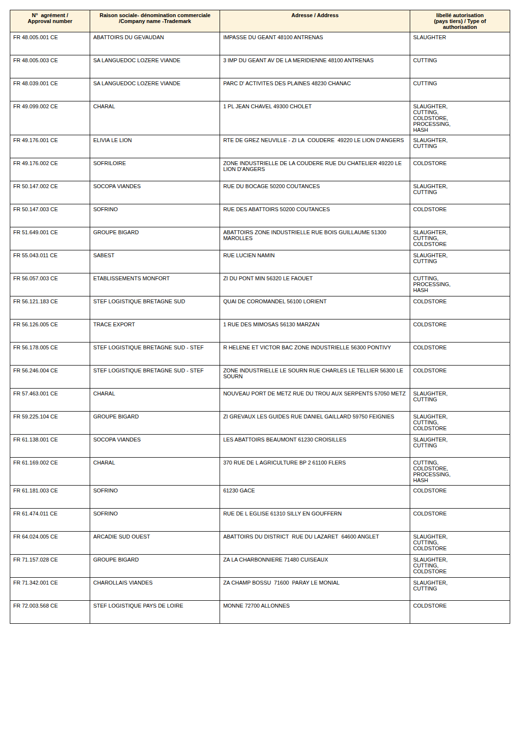| N° agrément / Approval number | Raison sociale- dénomination commerciale /Company name -Trademark | Adresse / Address | libellé autorisation (pays tiers) / Type of authorisation |
| --- | --- | --- | --- |
| FR 48.005.001 CE | ABATTOIRS DU GEVAUDAN | IMPASSE DU GEANT 48100 ANTRENAS | SLAUGHTER |
| FR 48.005.003 CE | SA LANGUEDOC LOZERE VIANDE | 3 IMP DU GEANT AV DE LA MERIDIENNE 48100 ANTRENAS | CUTTING |
| FR 48.039.001 CE | SA LANGUEDOC LOZERE VIANDE | PARC D' ACTIVITES DES PLAINES 48230 CHANAC | CUTTING |
| FR 49.099.002 CE | CHARAL | 1 PL JEAN CHAVEL 49300 CHOLET | SLAUGHTER, CUTTING, COLDSTORE, PROCESSING, HASH |
| FR 49.176.001 CE | ELIVIA LE LION | RTE DE GREZ NEUVILLE - ZI LA COUDERE 49220 LE LION D'ANGERS | SLAUGHTER, CUTTING |
| FR 49.176.002 CE | SOFRILOIRE | ZONE INDUSTRIELLE DE LA COUDERE RUE DU CHATELIER 49220 LE LION D'ANGERS | COLDSTORE |
| FR 50.147.002 CE | SOCOPA VIANDES | RUE DU BOCAGE 50200 COUTANCES | SLAUGHTER, CUTTING |
| FR 50.147.003 CE | SOFRINO | RUE DES ABATTOIRS 50200 COUTANCES | COLDSTORE |
| FR 51.649.001 CE | GROUPE BIGARD | ABATTOIRS ZONE INDUSTRIELLE RUE BOIS GUILLAUME 51300 MAROLLES | SLAUGHTER, CUTTING, COLDSTORE |
| FR 55.043.011 CE | SABEST | RUE LUCIEN NAMIN | SLAUGHTER, CUTTING |
| FR 56.057.003 CE | ETABLISSEMENTS MONFORT | ZI DU PONT MIN 56320 LE FAOUET | CUTTING, PROCESSING, HASH |
| FR 56.121.183 CE | STEF LOGISTIQUE BRETAGNE SUD | QUAI DE COROMANDEL 56100 LORIENT | COLDSTORE |
| FR 56.126.005 CE | TRACE EXPORT | 1 RUE DES MIMOSAS 56130 MARZAN | COLDSTORE |
| FR 56.178.005 CE | STEF LOGISTIQUE BRETAGNE SUD - STEF | R HELENE ET VICTOR BAC ZONE INDUSTRIELLE 56300 PONTIVY | COLDSTORE |
| FR 56.246.004 CE | STEF LOGISTIQUE BRETAGNE SUD - STEF | ZONE INDUSTRIELLE LE SOURN RUE CHARLES LE TELLIER 56300 LE SOURN | COLDSTORE |
| FR 57.463.001 CE | CHARAL | NOUVEAU PORT DE METZ RUE DU TROU AUX SERPENTS 57050 METZ | SLAUGHTER, CUTTING |
| FR 59.225.104 CE | GROUPE BIGARD | ZI GREVAUX LES GUIDES RUE DANIEL GAILLARD 59750 FEIGNIES | SLAUGHTER, CUTTING, COLDSTORE |
| FR 61.138.001 CE | SOCOPA VIANDES | LES ABATTOIRS BEAUMONT 61230 CROISILLES | SLAUGHTER, CUTTING |
| FR 61.169.002 CE | CHARAL | 370 RUE DE L AGRICULTURE BP 2 61100 FLERS | CUTTING, COLDSTORE, PROCESSING, HASH |
| FR 61.181.003 CE | SOFRINO | 61230 GACE | COLDSTORE |
| FR 61.474.011 CE | SOFRINO | RUE DE L EGLISE 61310 SILLY EN GOUFFERN | COLDSTORE |
| FR 64.024.005 CE | ARCADIE SUD OUEST | ABATTOIRS DU DISTRICT RUE DU LAZARET 64600 ANGLET | SLAUGHTER, CUTTING, COLDSTORE |
| FR 71.157.028 CE | GROUPE BIGARD | ZA LA CHARBONNIERE 71480 CUISEAUX | SLAUGHTER, CUTTING, COLDSTORE |
| FR 71.342.001 CE | CHAROLLAIS VIANDES | ZA CHAMP BOSSU 71600 PARAY LE MONIAL | SLAUGHTER, CUTTING |
| FR 72.003.568 CE | STEF LOGISTIQUE PAYS DE LOIRE | MONNE 72700 ALLONNES | COLDSTORE |